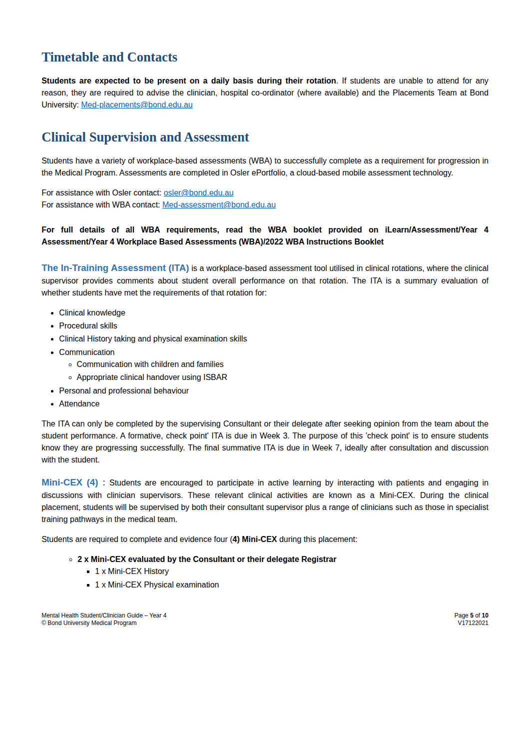Timetable and Contacts
Students are expected to be present on a daily basis during their rotation. If students are unable to attend for any reason, they are required to advise the clinician, hospital co-ordinator (where available) and the Placements Team at Bond University: Med-placements@bond.edu.au
Clinical Supervision and Assessment
Students have a variety of workplace-based assessments (WBA) to successfully complete as a requirement for progression in the Medical Program. Assessments are completed in Osler ePortfolio, a cloud-based mobile assessment technology.
For assistance with Osler contact: osler@bond.edu.au
For assistance with WBA contact: Med-assessment@bond.edu.au
For full details of all WBA requirements, read the WBA booklet provided on iLearn/Assessment/Year 4 Assessment/Year 4 Workplace Based Assessments (WBA)/2022 WBA Instructions Booklet
The In-Training Assessment (ITA)
is a workplace-based assessment tool utilised in clinical rotations, where the clinical supervisor provides comments about student overall performance on that rotation. The ITA is a summary evaluation of whether students have met the requirements of that rotation for:
Clinical knowledge
Procedural skills
Clinical History taking and physical examination skills
Communication
Communication with children and families
Appropriate clinical handover using ISBAR
Personal and professional behaviour
Attendance
The ITA can only be completed by the supervising Consultant or their delegate after seeking opinion from the team about the student performance. A formative, check point' ITA is due in Week 3. The purpose of this 'check point' is to ensure students know they are progressing successfully. The final summative ITA is due in Week 7, ideally after consultation and discussion with the student.
Mini-CEX (4) :
Students are encouraged to participate in active learning by interacting with patients and engaging in discussions with clinician supervisors. These relevant clinical activities are known as a Mini-CEX. During the clinical placement, students will be supervised by both their consultant supervisor plus a range of clinicians such as those in specialist training pathways in the medical team.
Students are required to complete and evidence four (4) Mini-CEX during this placement:
2 x Mini-CEX evaluated by the Consultant or their delegate Registrar
1 x Mini-CEX History
1 x Mini-CEX Physical examination
Mental Health Student/Clinician Guide – Year 4
© Bond University Medical Program
Page 5 of 10
V17122021